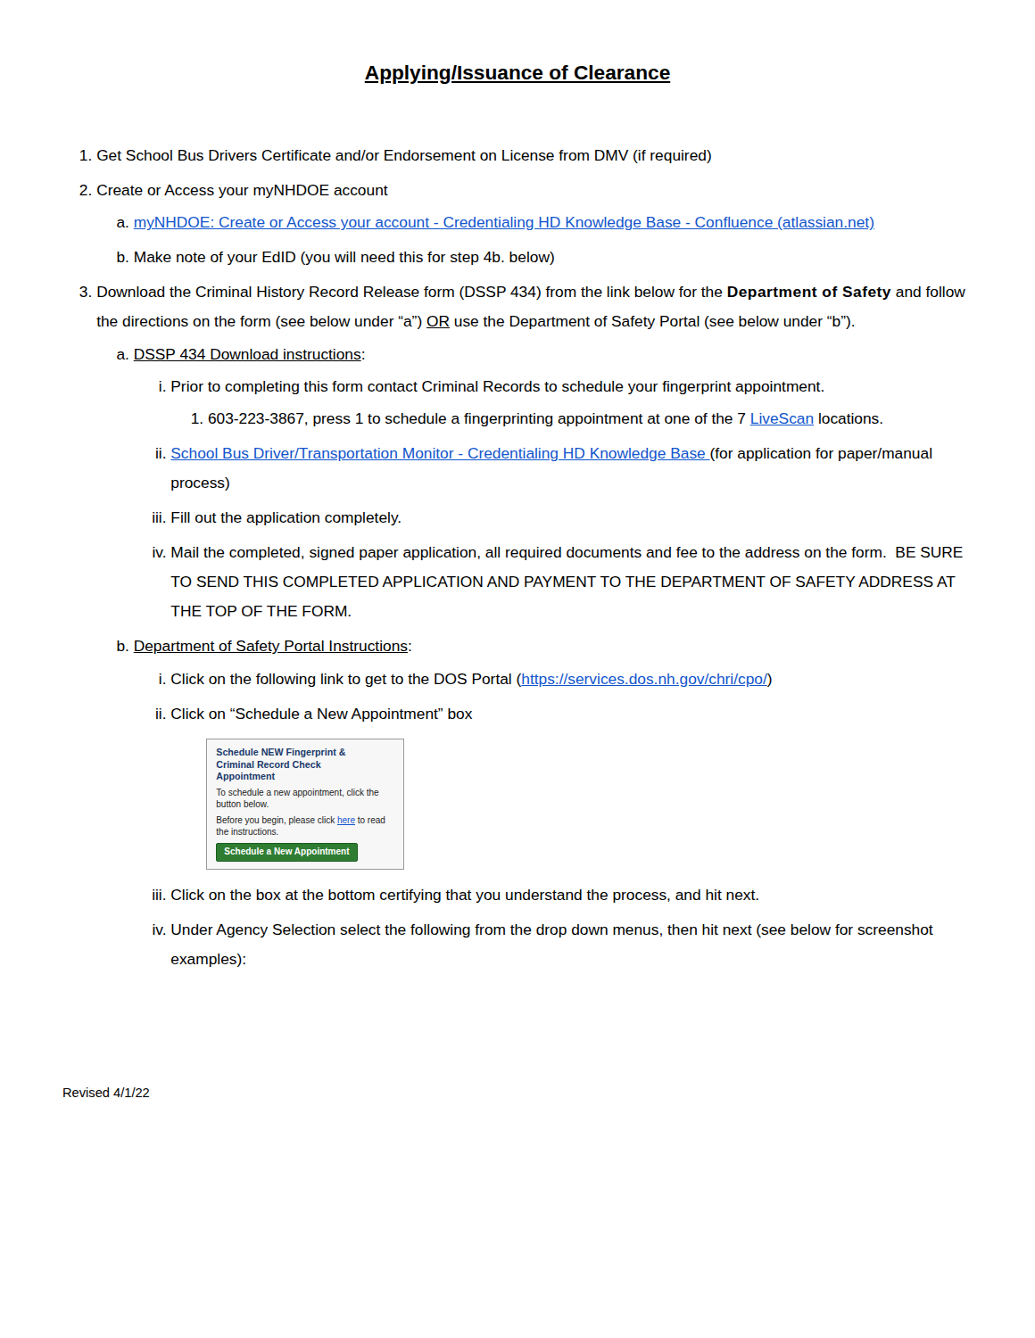Applying/Issuance of Clearance
Get School Bus Drivers Certificate and/or Endorsement on License from DMV (if required)
Create or Access your myNHDOE account
myNHDOE: Create or Access your account - Credentialing HD Knowledge Base - Confluence (atlassian.net)
Make note of your EdID (you will need this for step 4b. below)
Download the Criminal History Record Release form (DSSP 434) from the link below for the Department of Safety and follow the directions on the form (see below under “a”) OR use the Department of Safety Portal (see below under “b”).
DSSP 434 Download instructions:
Prior to completing this form contact Criminal Records to schedule your fingerprint appointment.
603-223-3867, press 1 to schedule a fingerprinting appointment at one of the 7 LiveScan locations.
School Bus Driver/Transportation Monitor - Credentialing HD Knowledge Base (for application for paper/manual process)
Fill out the application completely.
Mail the completed, signed paper application, all required documents and fee to the address on the form. Be sure to send this completed application and payment to the Department of Safety address at the top of the form.
Department of Safety Portal Instructions:
Click on the following link to get to the DOS Portal (https://services.dos.nh.gov/chri/cpo/)
Click on “Schedule a New Appointment” box
Schedule NEW Fingerprint &
Criminal Record Check
Appointment
To schedule a new appointment, click the button below.
Before you begin, please click here to read the instructions.
Schedule a New Appointment
Click on the box at the bottom certifying that you understand the process, and hit next.
Under Agency Selection select the following from the drop down menus, then hit next (see below for screenshot examples):
Revised 4/1/22